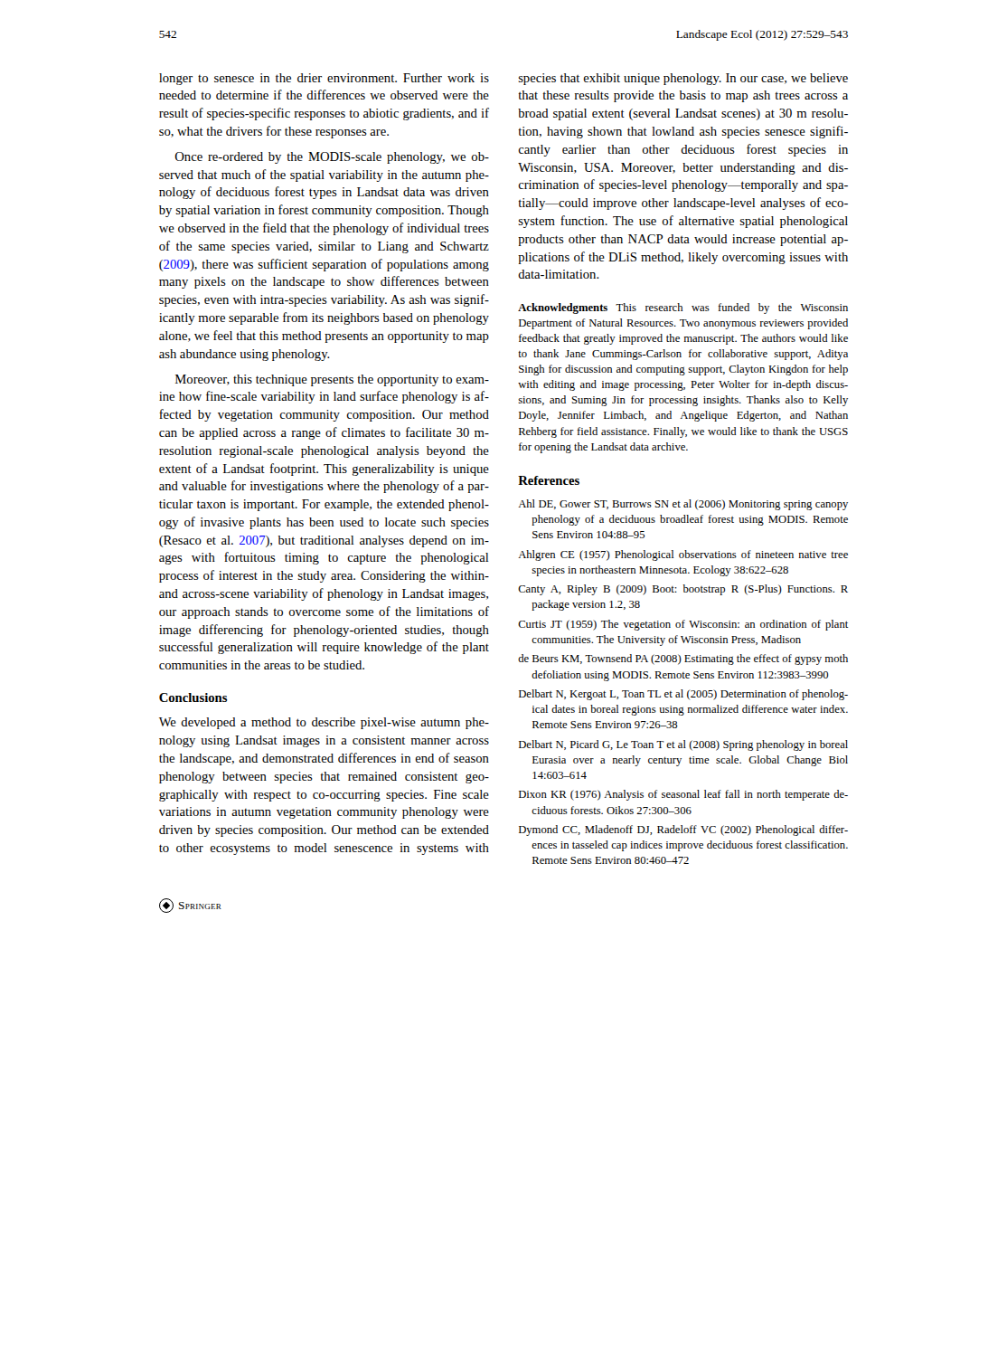542 Landscape Ecol (2012) 27:529–543
longer to senesce in the drier environment. Further work is needed to determine if the differences we observed were the result of species-specific responses to abiotic gradients, and if so, what the drivers for these responses are.
Once re-ordered by the MODIS-scale phenology, we observed that much of the spatial variability in the autumn phenology of deciduous forest types in Landsat data was driven by spatial variation in forest community composition. Though we observed in the field that the phenology of individual trees of the same species varied, similar to Liang and Schwartz (2009), there was sufficient separation of populations among many pixels on the landscape to show differences between species, even with intra-species variability. As ash was significantly more separable from its neighbors based on phenology alone, we feel that this method presents an opportunity to map ash abundance using phenology.
Moreover, this technique presents the opportunity to examine how fine-scale variability in land surface phenology is affected by vegetation community composition. Our method can be applied across a range of climates to facilitate 30 m-resolution regional-scale phenological analysis beyond the extent of a Landsat footprint. This generalizability is unique and valuable for investigations where the phenology of a particular taxon is important. For example, the extended phenology of invasive plants has been used to locate such species (Resaco et al. 2007), but traditional analyses depend on images with fortuitous timing to capture the phenological process of interest in the study area. Considering the within- and across-scene variability of phenology in Landsat images, our approach stands to overcome some of the limitations of image differencing for phenology-oriented studies, though successful generalization will require knowledge of the plant communities in the areas to be studied.
Conclusions
We developed a method to describe pixel-wise autumn phenology using Landsat images in a consistent manner across the landscape, and demonstrated differences in end of season phenology between species that remained consistent geographically with respect to co-occurring species. Fine scale variations in autumn vegetation community phenology were driven by species composition. Our method can be extended to other ecosystems to model senescence in systems with species that exhibit unique phenology. In our case, we believe that these results provide the basis to map ash trees across a broad spatial extent (several Landsat scenes) at 30 m resolution, having shown that lowland ash species senesce significantly earlier than other deciduous forest species in Wisconsin, USA. Moreover, better understanding and discrimination of species-level phenology—temporally and spatially—could improve other landscape-level analyses of ecosystem function. The use of alternative spatial phenological products other than NACP data would increase potential applications of the DLiS method, likely overcoming issues with data-limitation.
Acknowledgments This research was funded by the Wisconsin Department of Natural Resources. Two anonymous reviewers provided feedback that greatly improved the manuscript. The authors would like to thank Jane Cummings-Carlson for collaborative support, Aditya Singh for discussion and computing support, Clayton Kingdon for help with editing and image processing, Peter Wolter for in-depth discussions, and Suming Jin for processing insights. Thanks also to Kelly Doyle, Jennifer Limbach, and Angelique Edgerton, and Nathan Rehberg for field assistance. Finally, we would like to thank the USGS for opening the Landsat data archive.
References
Ahl DE, Gower ST, Burrows SN et al (2006) Monitoring spring canopy phenology of a deciduous broadleaf forest using MODIS. Remote Sens Environ 104:88–95
Ahlgren CE (1957) Phenological observations of nineteen native tree species in northeastern Minnesota. Ecology 38:622–628
Canty A, Ripley B (2009) Boot: bootstrap R (S-Plus) Functions. R package version 1.2, 38
Curtis JT (1959) The vegetation of Wisconsin: an ordination of plant communities. The University of Wisconsin Press, Madison
de Beurs KM, Townsend PA (2008) Estimating the effect of gypsy moth defoliation using MODIS. Remote Sens Environ 112:3983–3990
Delbart N, Kergoat L, Toan TL et al (2005) Determination of phenological dates in boreal regions using normalized difference water index. Remote Sens Environ 97:26–38
Delbart N, Picard G, Le Toan T et al (2008) Spring phenology in boreal Eurasia over a nearly century time scale. Global Change Biol 14:603–614
Dixon KR (1976) Analysis of seasonal leaf fall in north temperate deciduous forests. Oikos 27:300–306
Dymond CC, Mladenoff DJ, Radeloff VC (2002) Phenological differences in tasseled cap indices improve deciduous forest classification. Remote Sens Environ 80:460–472
Springer